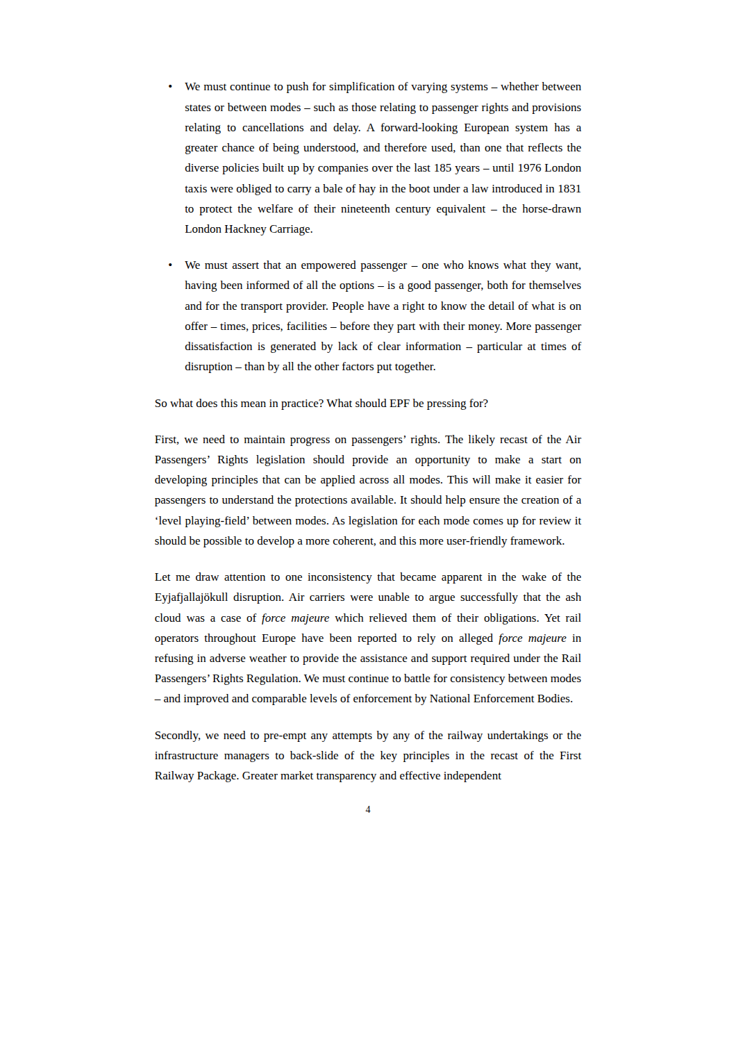We must continue to push for simplification of varying systems – whether between states or between modes – such as those relating to passenger rights and provisions relating to cancellations and delay. A forward-looking European system has a greater chance of being understood, and therefore used, than one that reflects the diverse policies built up by companies over the last 185 years – until 1976 London taxis were obliged to carry a bale of hay in the boot under a law introduced in 1831 to protect the welfare of their nineteenth century equivalent – the horse-drawn London Hackney Carriage.
We must assert that an empowered passenger – one who knows what they want, having been informed of all the options – is a good passenger, both for themselves and for the transport provider. People have a right to know the detail of what is on offer – times, prices, facilities – before they part with their money. More passenger dissatisfaction is generated by lack of clear information – particular at times of disruption – than by all the other factors put together.
So what does this mean in practice? What should EPF be pressing for?
First, we need to maintain progress on passengers’ rights. The likely recast of the Air Passengers’ Rights legislation should provide an opportunity to make a start on developing principles that can be applied across all modes. This will make it easier for passengers to understand the protections available. It should help ensure the creation of a ‘level playing-field’ between modes. As legislation for each mode comes up for review it should be possible to develop a more coherent, and this more user-friendly framework.
Let me draw attention to one inconsistency that became apparent in the wake of the Eyjafjallajökull disruption. Air carriers were unable to argue successfully that the ash cloud was a case of force majeure which relieved them of their obligations. Yet rail operators throughout Europe have been reported to rely on alleged force majeure in refusing in adverse weather to provide the assistance and support required under the Rail Passengers’ Rights Regulation. We must continue to battle for consistency between modes – and improved and comparable levels of enforcement by National Enforcement Bodies.
Secondly, we need to pre-empt any attempts by any of the railway undertakings or the infrastructure managers to back-slide of the key principles in the recast of the First Railway Package. Greater market transparency and effective independent
4